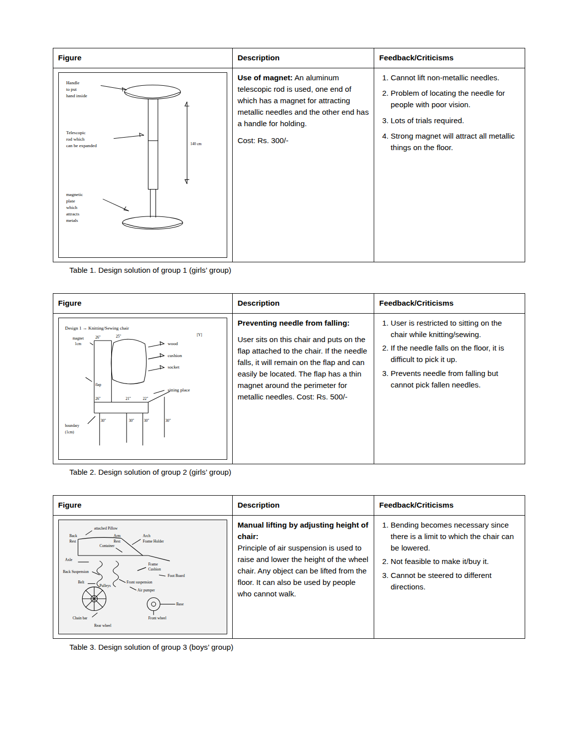| Figure | Description | Feedback/Criticisms |
| --- | --- | --- |
| Handle to put hand inside Telescopic rod which can be expanded 140 cm magnetic plate which attracts metals | Use of magnet: An aluminum telescopic rod is used, one end of which has a magnet for attracting metallic needles and the other end has a handle for holding. Cost: Rs. 300/- | Cannot lift non-metallic needles. Problem of locating the needle for people with poor vision. Lots of trials required. Strong magnet will attract all metallic things on the floor. |
Table 1. Design solution of group 1 (girls’ group)
| Figure | Description | Feedback/Criticisms |
| --- | --- | --- |
| Design 1 → Knitting/Sewing chair [Y] 26" 25" magnet 1cm flap 26" 21" 22" 30" 30" 30" 30" boundary (1cm) wood cushion socket sitting place | Preventing needle from falling: User sits on this chair and puts on the flap attached to the chair. If the needle falls, it will remain on the flap and can easily be located. The flap has a thin magnet around the perimeter for metallic needles. Cost: Rs. 500/- | User is restricted to sitting on the chair while knitting/sewing. If the needle falls on the floor, it is difficult to pick it up. Prevents needle from falling but cannot pick fallen needles. |
Table 2. Design solution of group 2 (girls’ group)
| Figure | Description | Feedback/Criticisms |
| --- | --- | --- |
| attached Pillow Back Rest Arm Rest Arch Frame Holder Container Axle Back Suspension Frame Cushion Foot Board Belt Pulleys Front suspension Air pumper Base Chain bar Rear wheel Front wheel | Manual lifting by adjusting height of chair: Principle of air suspension is used to raise and lower the height of the wheel chair. Any object can be lifted from the floor. It can also be used by people who cannot walk. | Bending becomes necessary since there is a limit to which the chair can be lowered. Not feasible to make it/buy it. Cannot be steered to different directions. |
Table 3. Design solution of group 3 (boys’ group)